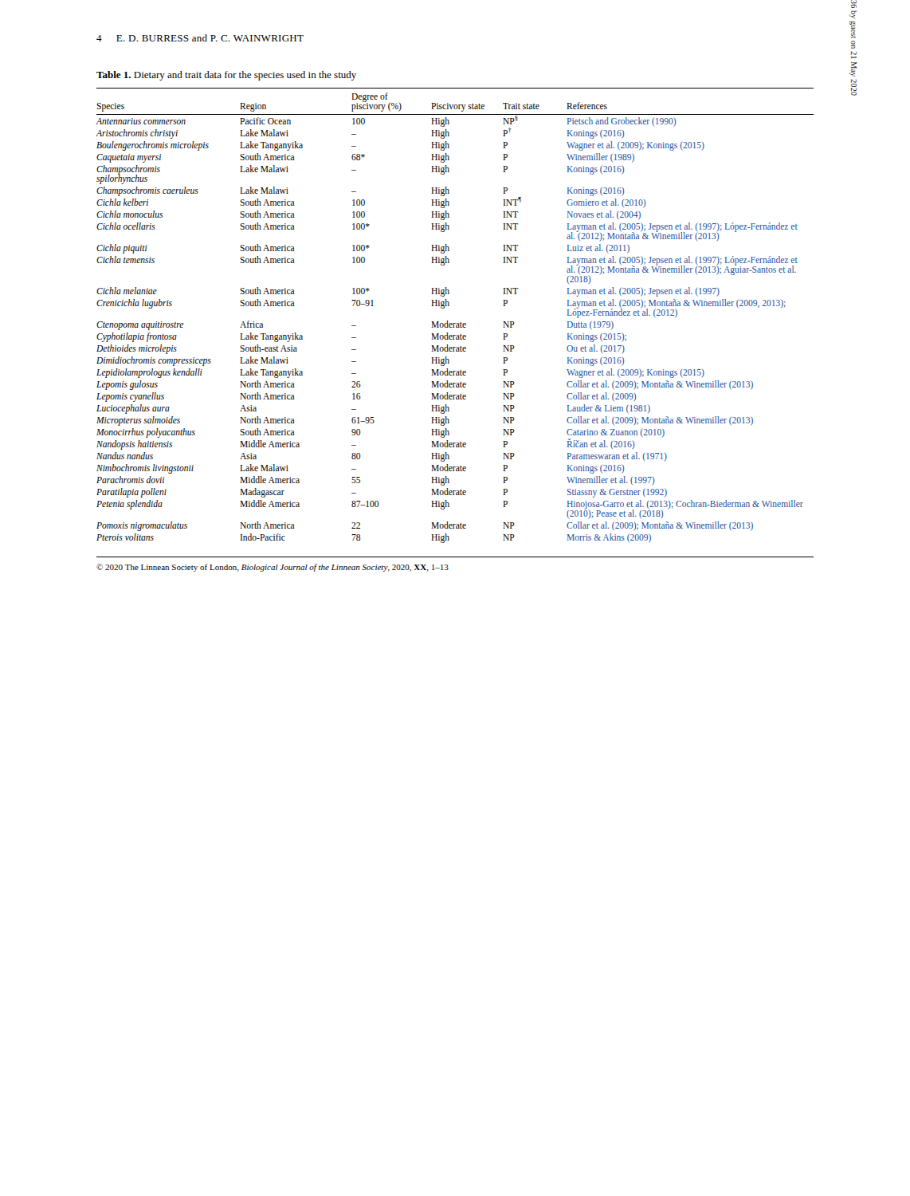4 E. D. BURRESS and P. C. WAINWRIGHT
Table 1. Dietary and trait data for the species used in the study
| Species | Region | Degree of piscivory (%) | Piscivory state | Trait state | References |
| --- | --- | --- | --- | --- | --- |
| Antennarius commerson | Pacific Ocean | 100 | High | NP § | Pietsch and Grobecker (1990) |
| Aristochromis christyi | Lake Malawi | – | High | P † | Konings (2016) |
| Boulengerochromis microlepis | Lake Tanganyika | – | High | P | Wagner et al. (2009); Konings (2015) |
| Caquetaia myersi | South America | 68* | High | P | Winemiller (1989) |
| Champsochromis spilorhynchus | Lake Malawi | – | High | P | Konings (2016) |
| Champsochromis caeruleus | Lake Malawi | – | High | P | Konings (2016) |
| Cichla kelberi | South America | 100 | High | INT ¶ | Gomiero et al. (2010) |
| Cichla monoculus | South America | 100 | High | INT | Novaes et al. (2004) |
| Cichla ocellaris | South America | 100* | High | INT | Layman et al. (2005); Jepsen et al. (1997); López-Fernández et al. (2012); Montaña & Winemiller (2013) |
| Cichla piquiti | South America | 100* | High | INT | Luiz et al. (2011) |
| Cichla temensis | South America | 100 | High | INT | Layman et al. (2005); Jepsen et al. (1997); López-Fernández et al. (2012); Montaña & Winemiller (2013); Aguiar-Santos et al. (2018) |
| Cichla melaniae | South America | 100* | High | INT | Layman et al. (2005); Jepsen et al. (1997) |
| Crenicichla lugubris | South America | 70–91 | High | P | Layman et al. (2005); Montaña & Winemiller (2009, 2013); López-Fernández et al. (2012) |
| Ctenopoma aquitirostre | Africa | – | Moderate | NP | Dutta (1979) |
| Cyphotilapia frontosa | Lake Tanganyika | – | Moderate | P | Konings (2015); |
| Dethioides microlepis | South-east Asia | – | Moderate | NP | Ou et al. (2017) |
| Dimidiochromis compressiceps | Lake Malawi | – | High | P | Konings (2016) |
| Lepidiolamprologus kendalli | Lake Tanganyika | – | Moderate | P | Wagner et al. (2009); Konings (2015) |
| Lepomis gulosus | North America | 26 | Moderate | NP | Collar et al. (2009); Montaña & Winemiller (2013) |
| Lepomis cyanellus | North America | 16 | Moderate | NP | Collar et al. (2009) |
| Luciocephalus aura | Asia | – | High | NP | Lauder & Liem (1981) |
| Micropterus salmoides | North America | 61–95 | High | NP | Collar et al. (2009); Montaña & Winemiller (2013) |
| Monocirrhus polyacanthus | South America | 90 | High | NP | Catarino & Zuanon (2010) |
| Nandopsis haitiensis | Middle America | – | Moderate | P | Říčan et al. (2016) |
| Nandus nandus | Asia | 80 | High | NP | Parameswaran et al. (1971) |
| Nimbochromis livingstonii | Lake Malawi | – | Moderate | P | Konings (2016) |
| Parachromis dovii | Middle America | 55 | High | P | Winemiller et al. (1997) |
| Paratilapia polleni | Madagascar | – | Moderate | P | Stiassny & Gerstner (1992) |
| Petenia splendida | Middle America | 87–100 | High | P | Hinojosa-Garro et al. (2013); Cochran-Biederman & Winemiller (2010); Pease et al. (2018) |
| Pomoxis nigromaculatus | North America | 22 | Moderate | NP | Collar et al. (2009); Montaña & Winemiller (2013) |
| Pterois volitans | Indo-Pacific | 78 | High | NP | Morris & Akins (2009) |
© 2020 The Linnean Society of London, Biological Journal of the Linnean Society, 2020, XX, 1–13
Downloaded from https://academic.oup.com/biolinnean/advance-article-abstract/doi/10.1093/biolinnean/blaa050/5841036 by guest on 21 May 2020